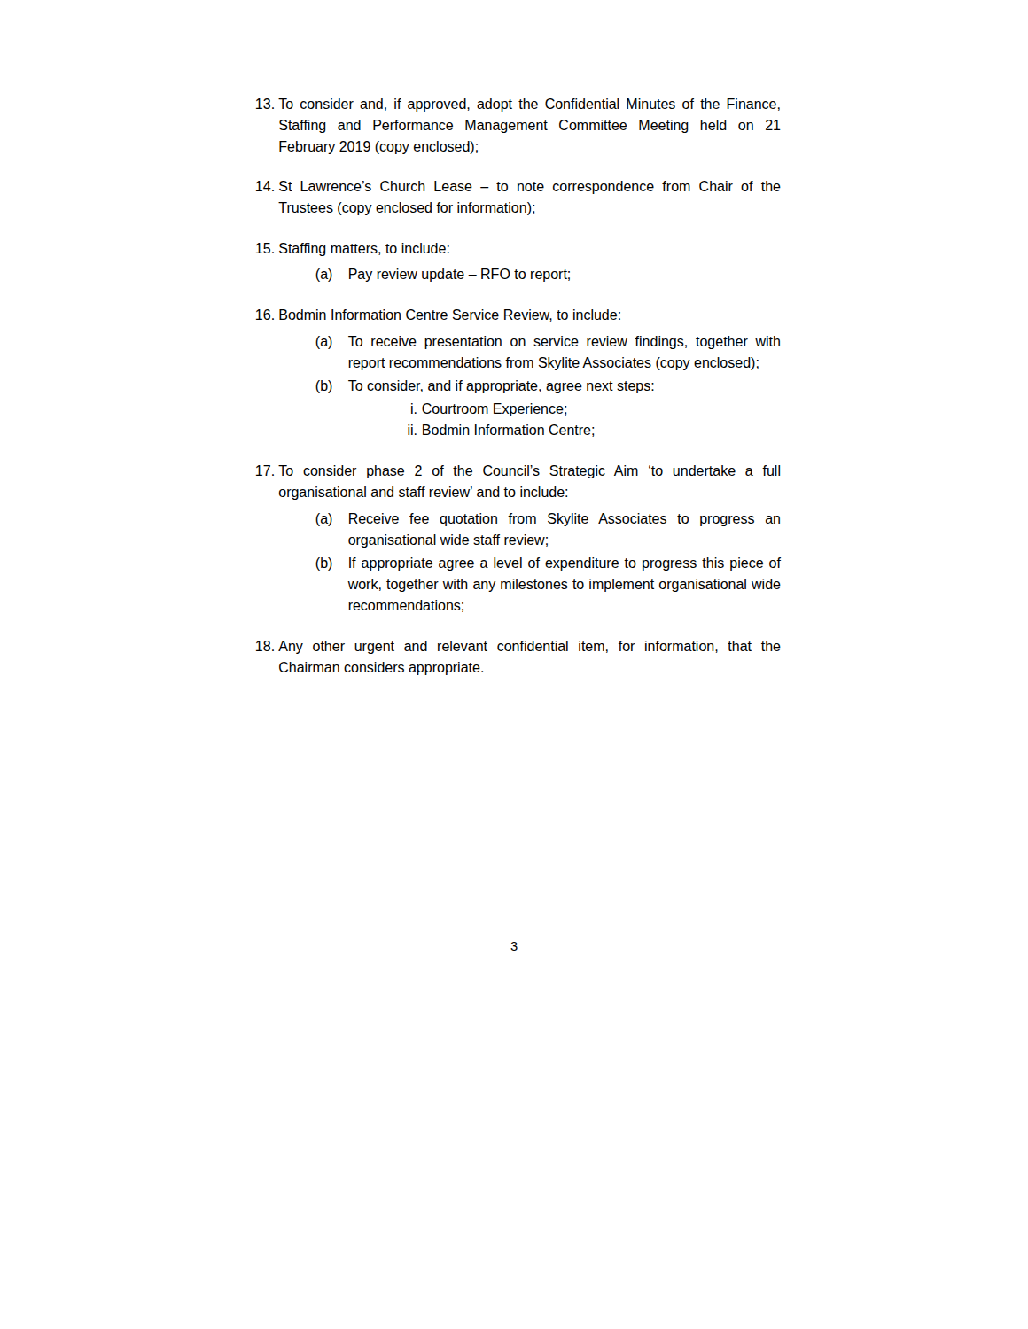To consider and, if approved, adopt the Confidential Minutes of the Finance, Staffing and Performance Management Committee Meeting held on 21 February 2019 (copy enclosed);
St Lawrence’s Church Lease – to note correspondence from Chair of the Trustees (copy enclosed for information);
Staffing matters, to include:
Pay review update – RFO to report;
Bodmin Information Centre Service Review, to include:
To receive presentation on service review findings, together with report recommendations from Skylite Associates (copy enclosed);
To consider, and if appropriate, agree next steps:
Courtroom Experience;
Bodmin Information Centre;
To consider phase 2 of the Council’s Strategic Aim ‘to undertake a full organisational and staff review’ and to include:
Receive fee quotation from Skylite Associates to progress an organisational wide staff review;
If appropriate agree a level of expenditure to progress this piece of work, together with any milestones to implement organisational wide recommendations;
Any other urgent and relevant confidential item, for information, that the Chairman considers appropriate.
3